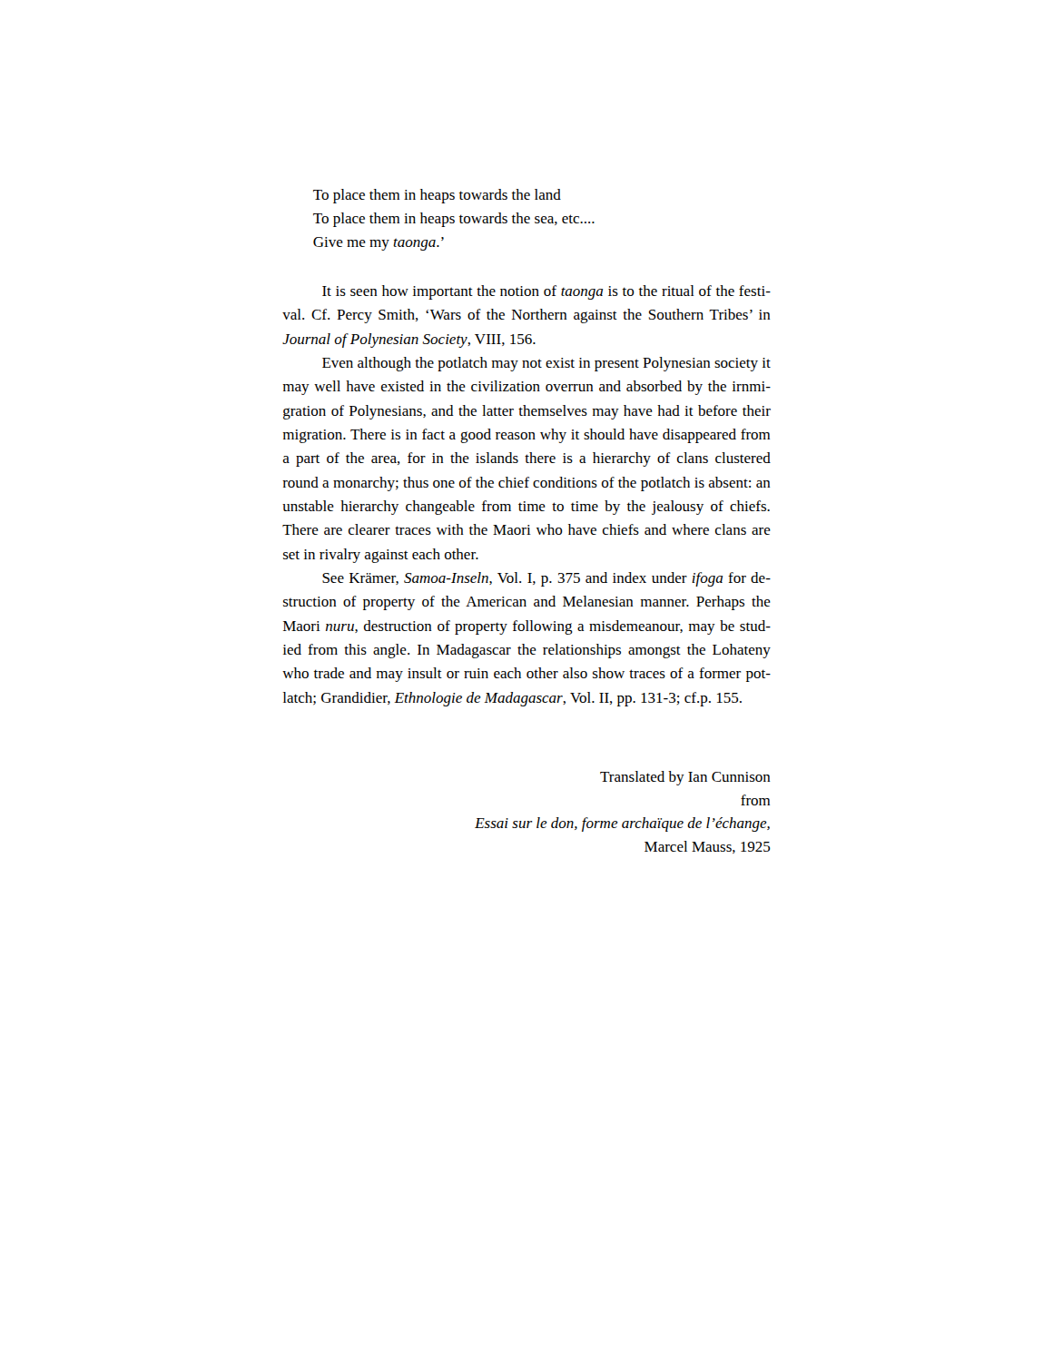To place them in heaps towards the land
To place them in heaps towards the sea, etc....
Give me my taonga.’
It is seen how important the notion of taonga is to the ritual of the festival. Cf. Percy Smith, ‘Wars of the Northern against the Southern Tribes’ in Journal of Polynesian Society, VIII, 156.
Even although the potlatch may not exist in present Polynesian society it may well have existed in the civilization overrun and absorbed by the irnmigration of Polynesians, and the latter themselves may have had it before their migration. There is in fact a good reason why it should have disappeared from a part of the area, for in the islands there is a hierarchy of clans clustered round a monarchy; thus one of the chief conditions of the potlatch is absent: an unstable hierarchy changeable from time to time by the jealousy of chiefs. There are clearer traces with the Maori who have chiefs and where clans are set in rivalry against each other.
See Krämer, Samoa-Inseln, Vol. I, p. 375 and index under ifoga for destruction of property of the American and Melanesian manner. Perhaps the Maori nuru, destruction of property following a misdemeanour, may be studied from this angle. In Madagascar the relationships amongst the Lohateny who trade and may insult or ruin each other also show traces of a former potlatch; Grandidier, Ethnologie de Madagascar, Vol. II, pp. 131-3; cf.p. 155.
Translated by Ian Cunnison
from
Essai sur le don, forme archaïque de l’échange,
Marcel Mauss, 1925